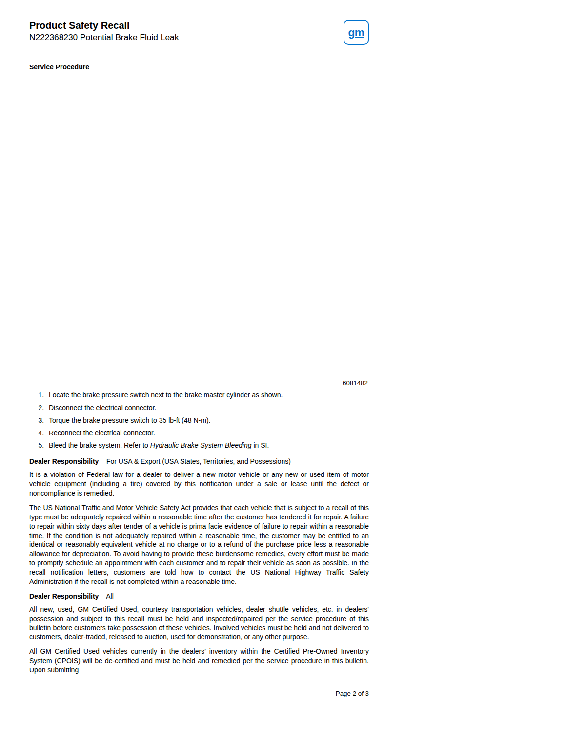Product Safety Recall
N222368230 Potential Brake Fluid Leak
gm
Service Procedure
6081482
Locate the brake pressure switch next to the brake master cylinder as shown.
Disconnect the electrical connector.
Torque the brake pressure switch to 35 lb-ft (48 N-m).
Reconnect the electrical connector.
Bleed the brake system. Refer to Hydraulic Brake System Bleeding in SI.
Dealer Responsibility – For USA & Export (USA States, Territories, and Possessions)
It is a violation of Federal law for a dealer to deliver a new motor vehicle or any new or used item of motor vehicle equipment (including a tire) covered by this notification under a sale or lease until the defect or noncompliance is remedied.
The US National Traffic and Motor Vehicle Safety Act provides that each vehicle that is subject to a recall of this type must be adequately repaired within a reasonable time after the customer has tendered it for repair. A failure to repair within sixty days after tender of a vehicle is prima facie evidence of failure to repair within a reasonable time. If the condition is not adequately repaired within a reasonable time, the customer may be entitled to an identical or reasonably equivalent vehicle at no charge or to a refund of the purchase price less a reasonable allowance for depreciation. To avoid having to provide these burdensome remedies, every effort must be made to promptly schedule an appointment with each customer and to repair their vehicle as soon as possible. In the recall notification letters, customers are told how to contact the US National Highway Traffic Safety Administration if the recall is not completed within a reasonable time.
Dealer Responsibility – All
All new, used, GM Certified Used, courtesy transportation vehicles, dealer shuttle vehicles, etc. in dealers' possession and subject to this recall must be held and inspected/repaired per the service procedure of this bulletin before customers take possession of these vehicles. Involved vehicles must be held and not delivered to customers, dealer-traded, released to auction, used for demonstration, or any other purpose.
All GM Certified Used vehicles currently in the dealers’ inventory within the Certified Pre-Owned Inventory System (CPOIS) will be de-certified and must be held and remedied per the service procedure in this bulletin. Upon submitting
Page 2 of 3